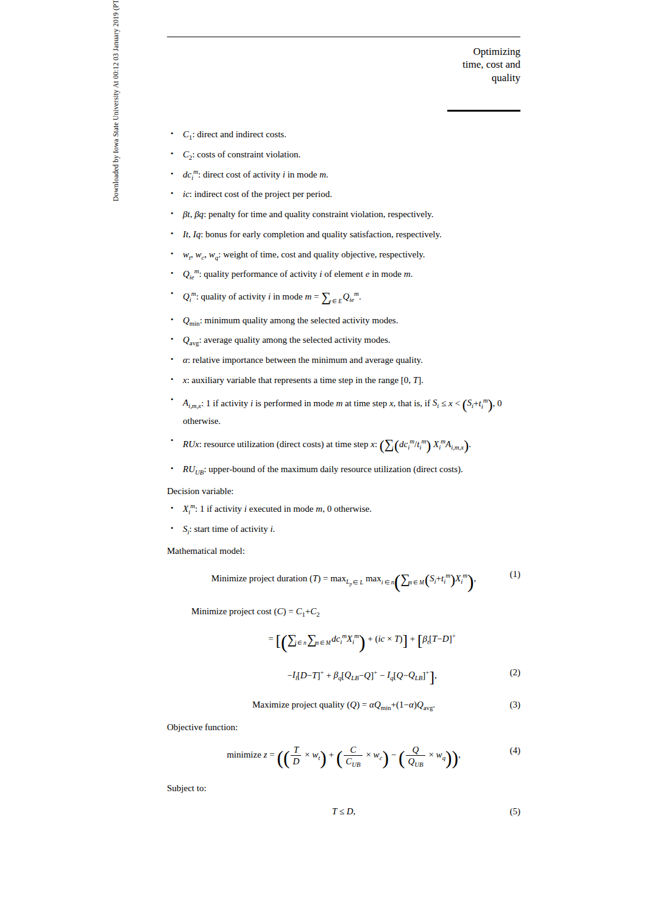Downloaded by Iowa State University At 00:12 03 January 2019 (PT)
Optimizing
time, cost and
quality
C1: direct and indirect costs.
C2: costs of constraint violation.
dcim: direct cost of activity i in mode m.
ic: indirect cost of the project per period.
βt, βq: penalty for time and quality constraint violation, respectively.
It, Iq: bonus for early completion and quality satisfaction, respectively.
wt, wc, wq: weight of time, cost and quality objective, respectively.
Qiem: quality performance of activity i of element e in mode m.
Qim: quality of activity i in mode m = ∑e ∈ E Qiem.
Qmin: minimum quality among the selected activity modes.
Qavg: average quality among the selected activity modes.
α: relative importance between the minimum and average quality.
x: auxiliary variable that represents a time step in the range [0, T].
Ai,m,x: 1 if activity i is performed in mode m at time step x, that is, if Si ≤ x < (Si+tim), 0 otherwise.
RUx: resource utilization (direct costs) at time step x: (∑i(dcim/tim) XimAi,m,x).
RUUB: upper-bound of the maximum daily resource utilization (direct costs).
Decision variable:
Xim: 1 if activity i executed in mode m, 0 otherwise.
Si: start time of activity i.
Mathematical model:
Minimize project duration (T) = maxLp ∈ L maxi ∈ n(∑m ∈ M(Si+tim) Xim),
(1)
Minimize project cost (C) = C1+C2
= [(∑i ∈ n∑m ∈ M dcimXim) + (ic × T)] + [βt[T−D]+
−Il[D−T]+ + βq[QLB−Q]+ − Iq[Q−QLB]+],
(2)
Maximize project quality (Q) = αQmin+(1−α)Qavg.
(3)
Objective function:
minimize z = ((TD × wt) + (CCUB × wc) − (QQUB × wq)),
(4)
Subject to:
T ≤ D,
(5)